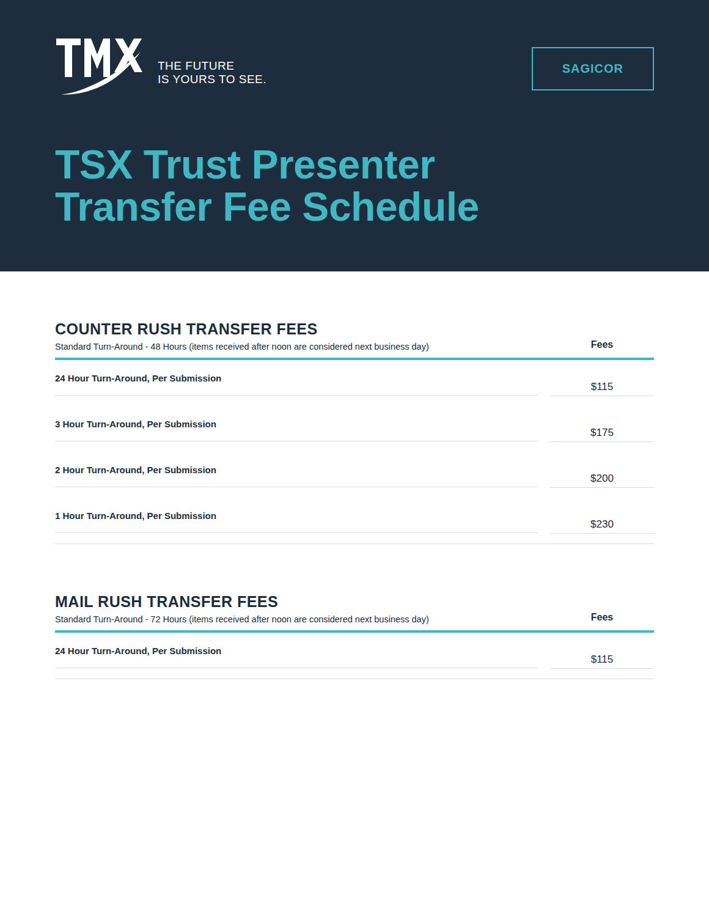THE FUTURE
IS YOURS TO SEE.
SAGICOR
TSX Trust Presenter
Transfer Fee Schedule
Counter Rush Transfer Fees
Standard Turn-Around - 48 Hours (items received after noon are considered next business day)
Fees
24 Hour Turn-Around, Per Submission
$115
3 Hour Turn-Around, Per Submission
$175
2 Hour Turn-Around, Per Submission
$200
1 Hour Turn-Around, Per Submission
$230
Mail Rush Transfer Fees
Standard Turn-Around - 72 Hours (items received after noon are considered next business day)
Fees
24 Hour Turn-Around, Per Submission
$115